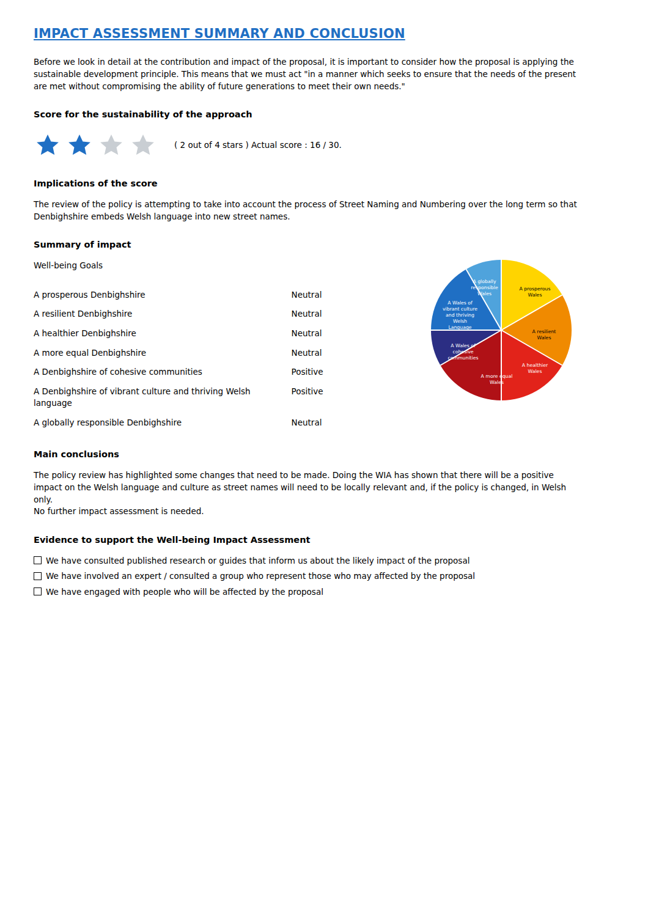Impact Assessment Summary and Conclusion
Before we look in detail at the contribution and impact of the proposal, it is important to consider how the proposal is applying the sustainable development principle. This means that we must act "in a manner which seeks to ensure that the needs of the present are met without compromising the ability of future generations to meet their own needs."
Score for the sustainability of the approach
( 2 out of 4 stars ) Actual score : 16 / 30.
Implications of the score
The review of the policy is attempting to take into account the process of Street Naming and Numbering over the long term so that Denbighshire embeds Welsh language into new street names.
Summary of impact
Well-being Goals
| A prosperous Denbighshire | Neutral |
| A resilient Denbighshire | Neutral |
| A healthier Denbighshire | Neutral |
| A more equal Denbighshire | Neutral |
| A Denbighshire of cohesive communities | Positive |
| A Denbighshire of vibrant culture and thriving Welsh language | Positive |
| A globally responsible Denbighshire | Neutral |
A prosperous Wales A resilient Wales A healthier Wales A more equal Wales A Wales of cohesive communities A Wales of vibrant culture and thriving Welsh Language A globally responsible Wales
Main conclusions
The policy review has highlighted some changes that need to be made. Doing the WIA has shown that there will be a positive impact on the Welsh language and culture as street names will need to be locally relevant and, if the policy is changed, in Welsh only.
No further impact assessment is needed.
Evidence to support the Well-being Impact Assessment
We have consulted published research or guides that inform us about the likely impact of the proposal
We have involved an expert / consulted a group who represent those who may affected by the proposal
We have engaged with people who will be affected by the proposal